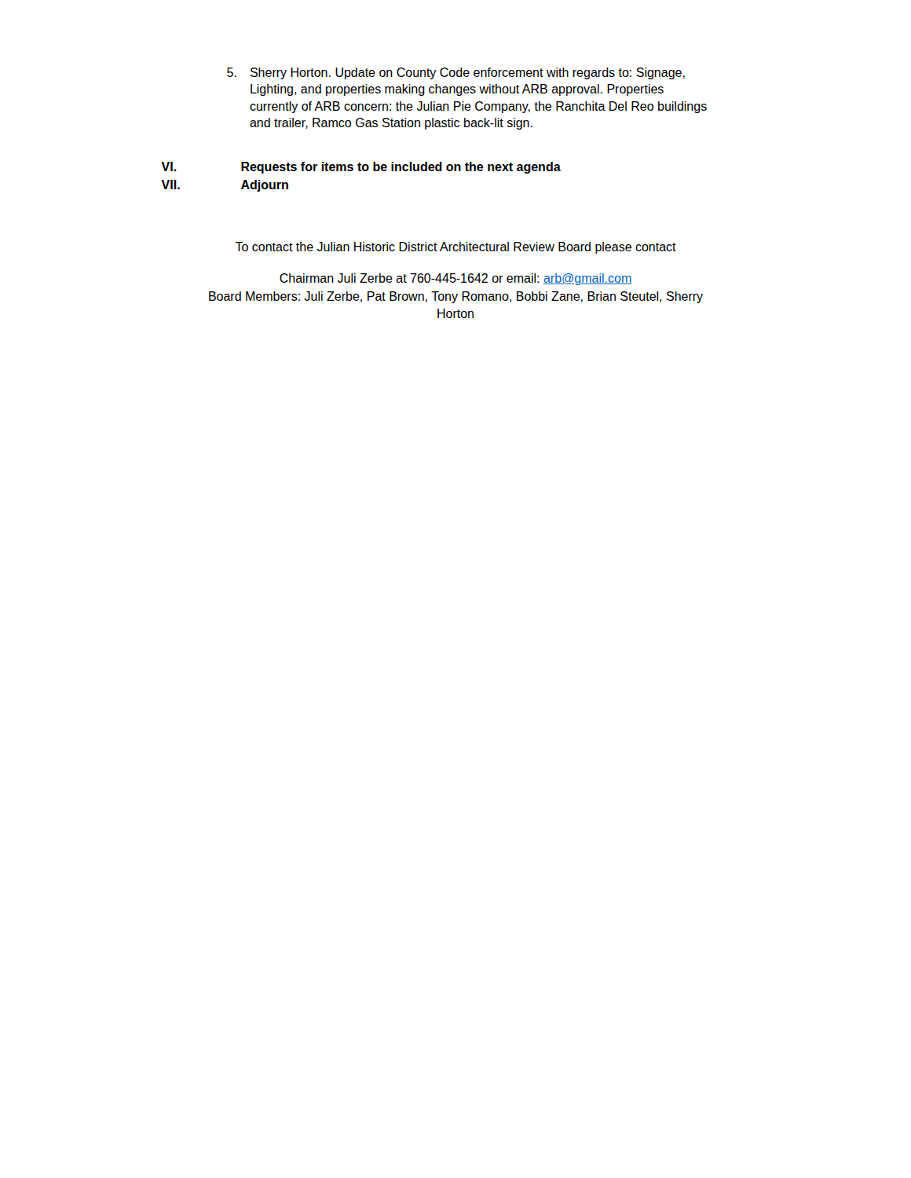Sherry Horton. Update on County Code enforcement with regards to: Signage, Lighting, and properties making changes without ARB approval. Properties currently of ARB concern: the Julian Pie Company, the Ranchita Del Reo buildings and trailer, Ramco Gas Station plastic back-lit sign.
VI. Requests for items to be included on the next agenda
VII. Adjourn
To contact the Julian Historic District Architectural Review Board please contact
Chairman Juli Zerbe at 760-445-1642 or email: arb@gmail.com
Board Members: Juli Zerbe, Pat Brown, Tony Romano, Bobbi Zane, Brian Steutel, Sherry Horton